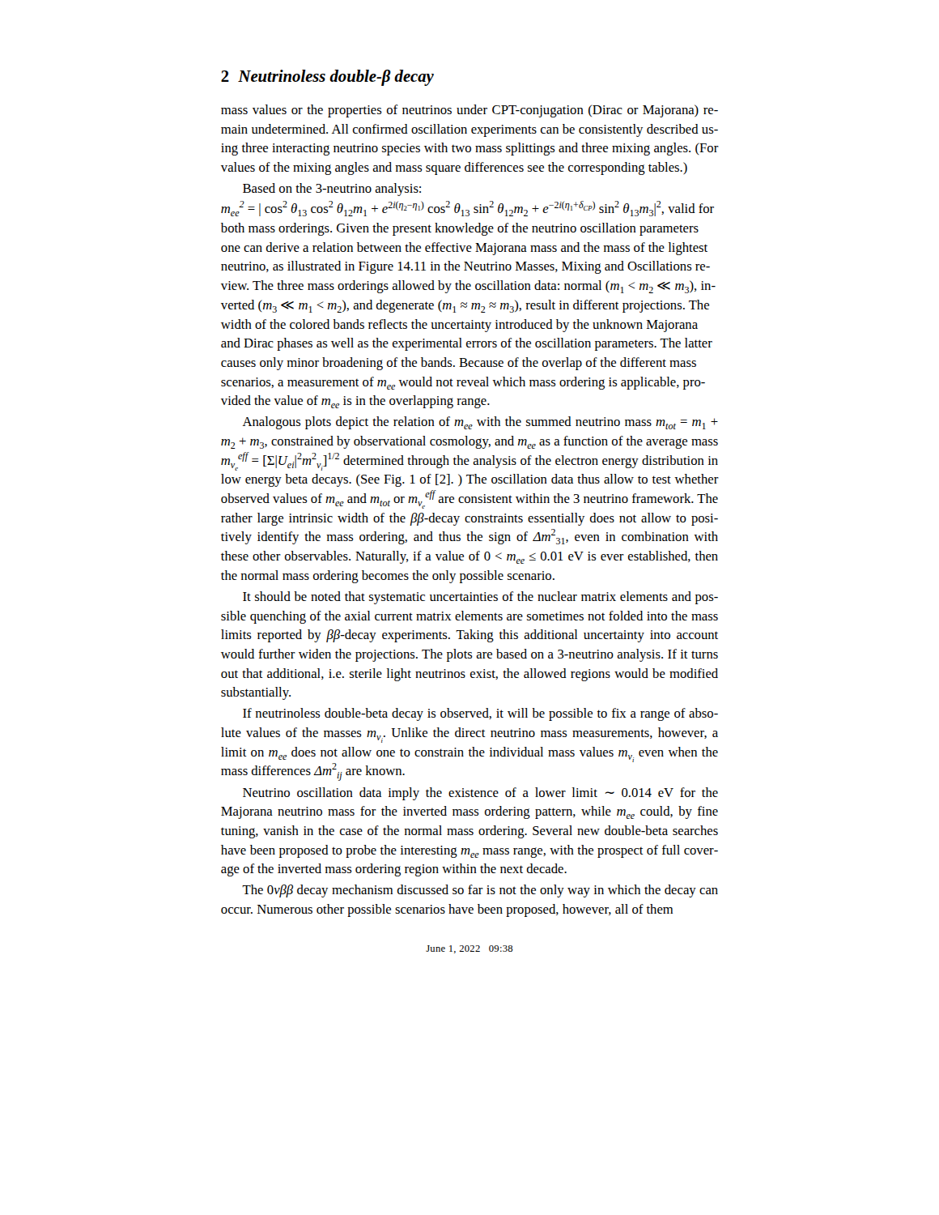2 Neutrinoless double-β decay
mass values or the properties of neutrinos under CPT-conjugation (Dirac or Majorana) remain undetermined. All confirmed oscillation experiments can be consistently described using three interacting neutrino species with two mass splittings and three mixing angles. (For values of the mixing angles and mass square differences see the corresponding tables.)
Based on the 3-neutrino analysis:
mee2 = | cos2 θ13 cos2 θ12m1 + e2i(η2−η1) cos2 θ13 sin2 θ12m2 + e−2i(η1+δCP) sin2 θ13m3|2, valid for both mass orderings. Given the present knowledge of the neutrino oscillation parameters one can derive a relation between the effective Majorana mass and the mass of the lightest neutrino, as illustrated in Figure 14.11 in the Neutrino Masses, Mixing and Oscillations review. The three mass orderings allowed by the oscillation data: normal (m1 < m2 ≪ m3), inverted (m3 ≪ m1 < m2), and degenerate (m1 ≈ m2 ≈ m3), result in different projections. The width of the colored bands reflects the uncertainty introduced by the unknown Majorana and Dirac phases as well as the experimental errors of the oscillation parameters. The latter causes only minor broadening of the bands. Because of the overlap of the different mass scenarios, a measurement of mee would not reveal which mass ordering is applicable, provided the value of mee is in the overlapping range.
Analogous plots depict the relation of mee with the summed neutrino mass mtot = m1 + m2 + m3, constrained by observational cosmology, and mee as a function of the average mass mνeeff = [Σ|Uei|2m2νi]1/2 determined through the analysis of the electron energy distribution in low energy beta decays. (See Fig. 1 of [2]. ) The oscillation data thus allow to test whether observed values of mee and mtot or mνeeff are consistent within the 3 neutrino framework. The rather large intrinsic width of the ββ-decay constraints essentially does not allow to positively identify the mass ordering, and thus the sign of Δm231, even in combination with these other observables. Naturally, if a value of 0 < mee ≤ 0.01 eV is ever established, then the normal mass ordering becomes the only possible scenario.
It should be noted that systematic uncertainties of the nuclear matrix elements and possible quenching of the axial current matrix elements are sometimes not folded into the mass limits reported by ββ-decay experiments. Taking this additional uncertainty into account would further widen the projections. The plots are based on a 3-neutrino analysis. If it turns out that additional, i.e. sterile light neutrinos exist, the allowed regions would be modified substantially.
If neutrinoless double-beta decay is observed, it will be possible to fix a range of absolute values of the masses mνi. Unlike the direct neutrino mass measurements, however, a limit on mee does not allow one to constrain the individual mass values mνi even when the mass differences Δm2ij are known.
Neutrino oscillation data imply the existence of a lower limit ∼ 0.014 eV for the Majorana neutrino mass for the inverted mass ordering pattern, while mee could, by fine tuning, vanish in the case of the normal mass ordering. Several new double-beta searches have been proposed to probe the interesting mee mass range, with the prospect of full coverage of the inverted mass ordering region within the next decade.
The 0νββ decay mechanism discussed so far is not the only way in which the decay can occur. Numerous other possible scenarios have been proposed, however, all of them
June 1, 2022 09:38